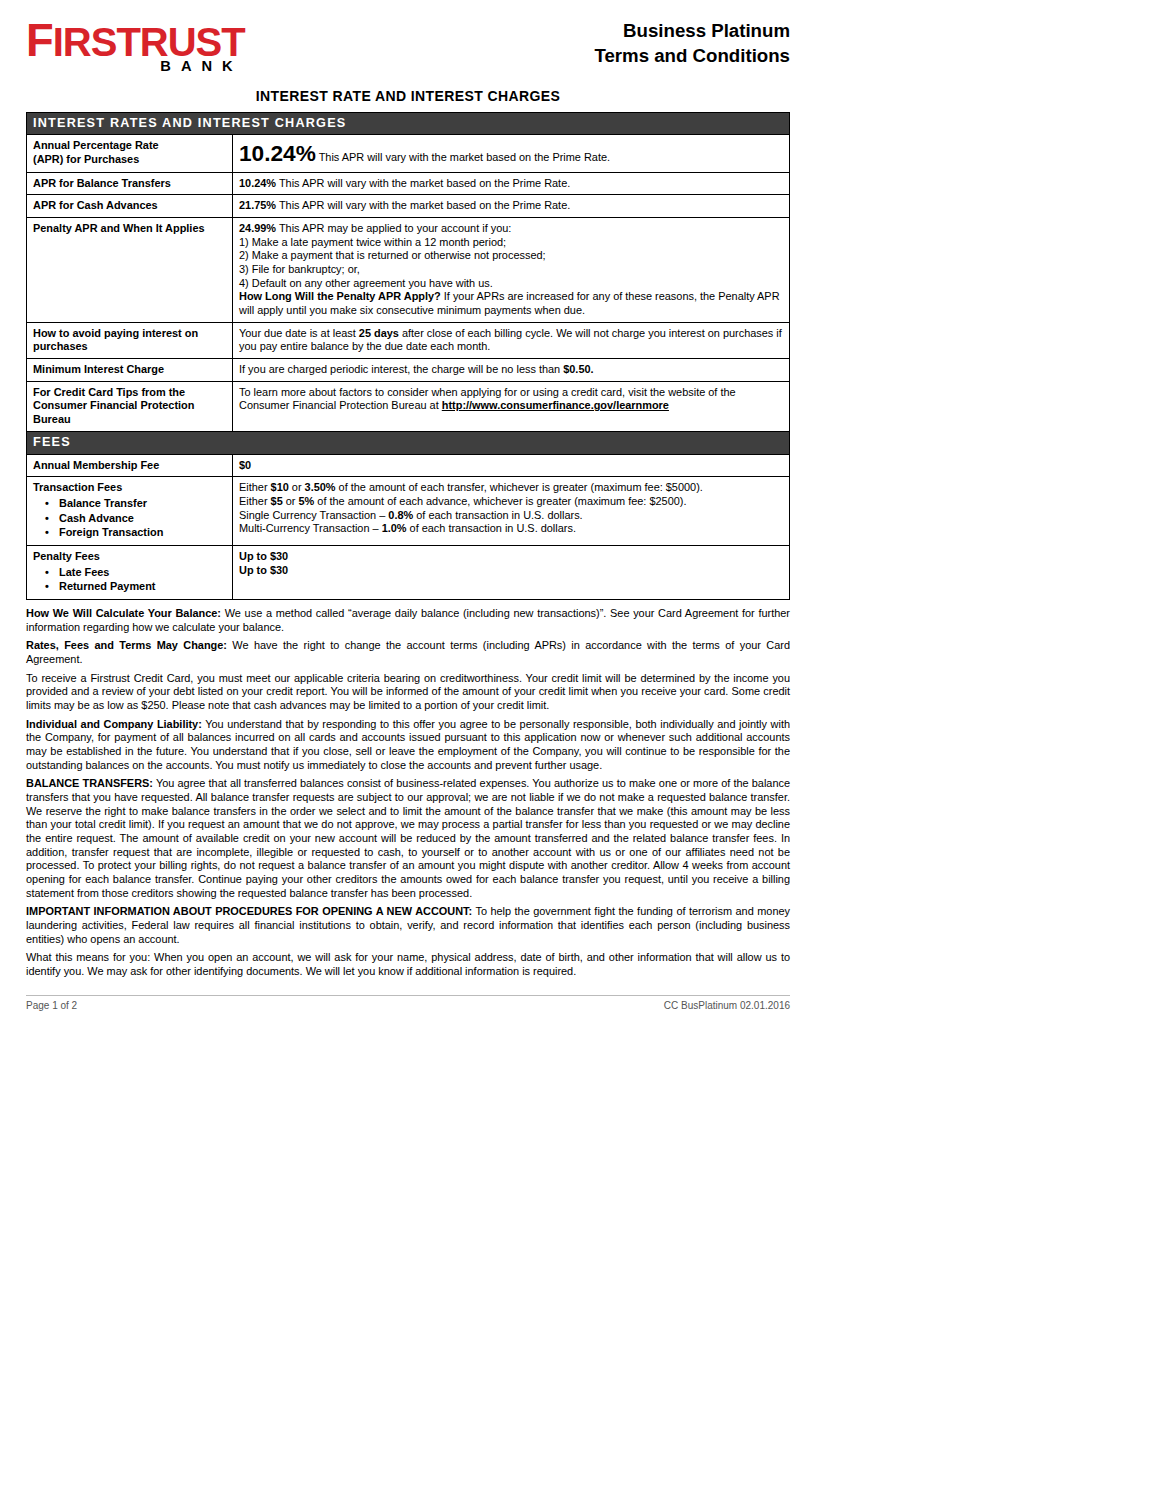FIRSTRUST
BANK
Business Platinum
Terms and Conditions
INTEREST RATE AND INTEREST CHARGES
| INTEREST RATES AND INTEREST CHARGES |
| Annual Percentage Rate (APR) for Purchases | 10.24% This APR will vary with the market based on the Prime Rate. |
| APR for Balance Transfers | 10.24% This APR will vary with the market based on the Prime Rate. |
| APR for Cash Advances | 21.75% This APR will vary with the market based on the Prime Rate. |
| Penalty APR and When It Applies | 24.99% This APR may be applied to your account if you: 1) Make a late payment twice within a 12 month period; 2) Make a payment that is returned or otherwise not processed; 3) File for bankruptcy; or, 4) Default on any other agreement you have with us. How Long Will the Penalty APR Apply? If your APRs are increased for any of these reasons, the Penalty APR will apply until you make six consecutive minimum payments when due. |
| How to avoid paying interest on purchases | Your due date is at least 25 days after close of each billing cycle. We will not charge you interest on purchases if you pay entire balance by the due date each month. |
| Minimum Interest Charge | If you are charged periodic interest, the charge will be no less than $0.50. |
| For Credit Card Tips from the Consumer Financial Protection Bureau | To learn more about factors to consider when applying for or using a credit card, visit the website of the Consumer Financial Protection Bureau at http://www.consumerfinance.gov/learnmore |
| FEES |
| Annual Membership Fee | $0 |
| Transaction Fees Balance Transfer Cash Advance Foreign Transaction | Either $10 or 3.50% of the amount of each transfer, whichever is greater (maximum fee: $5000). Either $5 or 5% of the amount of each advance, whichever is greater (maximum fee: $2500). Single Currency Transaction – 0.8% of each transaction in U.S. dollars. Multi-Currency Transaction – 1.0% of each transaction in U.S. dollars. |
| Penalty Fees Late Fees Returned Payment | Up to $30 Up to $30 |
How We Will Calculate Your Balance: We use a method called “average daily balance (including new transactions)”. See your Card Agreement for further information regarding how we calculate your balance.
Rates, Fees and Terms May Change: We have the right to change the account terms (including APRs) in accordance with the terms of your Card Agreement.
To receive a Firstrust Credit Card, you must meet our applicable criteria bearing on creditworthiness. Your credit limit will be determined by the income you provided and a review of your debt listed on your credit report. You will be informed of the amount of your credit limit when you receive your card. Some credit limits may be as low as $250. Please note that cash advances may be limited to a portion of your credit limit.
Individual and Company Liability: You understand that by responding to this offer you agree to be personally responsible, both individually and jointly with the Company, for payment of all balances incurred on all cards and accounts issued pursuant to this application now or whenever such additional accounts may be established in the future. You understand that if you close, sell or leave the employment of the Company, you will continue to be responsible for the outstanding balances on the accounts. You must notify us immediately to close the accounts and prevent further usage.
BALANCE TRANSFERS: You agree that all transferred balances consist of business-related expenses. You authorize us to make one or more of the balance transfers that you have requested. All balance transfer requests are subject to our approval; we are not liable if we do not make a requested balance transfer. We reserve the right to make balance transfers in the order we select and to limit the amount of the balance transfer that we make (this amount may be less than your total credit limit). If you request an amount that we do not approve, we may process a partial transfer for less than you requested or we may decline the entire request. The amount of available credit on your new account will be reduced by the amount transferred and the related balance transfer fees. In addition, transfer request that are incomplete, illegible or requested to cash, to yourself or to another account with us or one of our affiliates need not be processed. To protect your billing rights, do not request a balance transfer of an amount you might dispute with another creditor. Allow 4 weeks from account opening for each balance transfer. Continue paying your other creditors the amounts owed for each balance transfer you request, until you receive a billing statement from those creditors showing the requested balance transfer has been processed.
IMPORTANT INFORMATION ABOUT PROCEDURES FOR OPENING A NEW ACCOUNT: To help the government fight the funding of terrorism and money laundering activities, Federal law requires all financial institutions to obtain, verify, and record information that identifies each person (including business entities) who opens an account.
What this means for you: When you open an account, we will ask for your name, physical address, date of birth, and other information that will allow us to identify you. We may ask for other identifying documents. We will let you know if additional information is required.
Page 1 of 2
CC BusPlatinum 02.01.2016